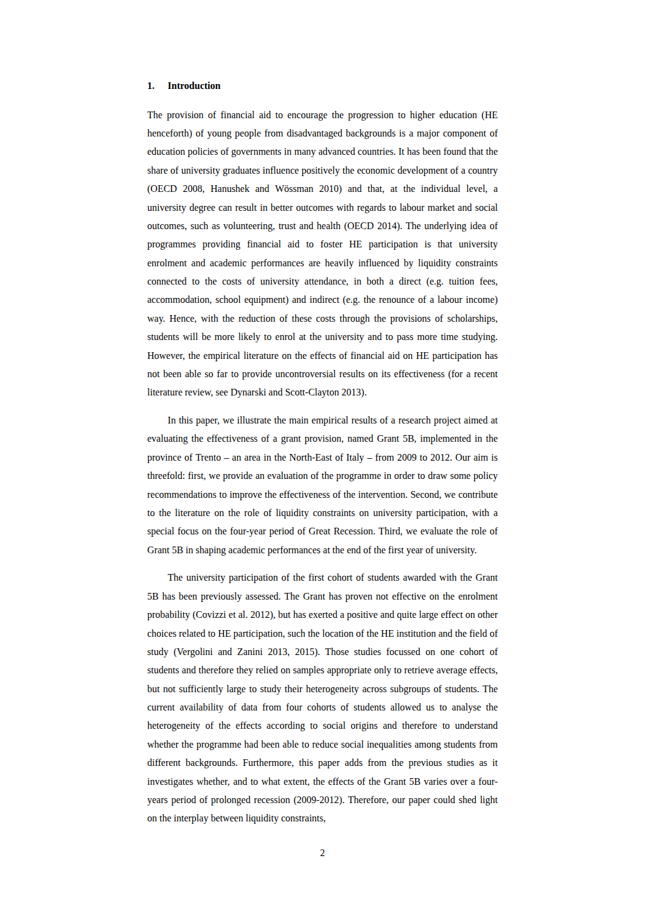1. Introduction
The provision of financial aid to encourage the progression to higher education (HE henceforth) of young people from disadvantaged backgrounds is a major component of education policies of governments in many advanced countries. It has been found that the share of university graduates influence positively the economic development of a country (OECD 2008, Hanushek and Wössman 2010) and that, at the individual level, a university degree can result in better outcomes with regards to labour market and social outcomes, such as volunteering, trust and health (OECD 2014). The underlying idea of programmes providing financial aid to foster HE participation is that university enrolment and academic performances are heavily influenced by liquidity constraints connected to the costs of university attendance, in both a direct (e.g. tuition fees, accommodation, school equipment) and indirect (e.g. the renounce of a labour income) way. Hence, with the reduction of these costs through the provisions of scholarships, students will be more likely to enrol at the university and to pass more time studying. However, the empirical literature on the effects of financial aid on HE participation has not been able so far to provide uncontroversial results on its effectiveness (for a recent literature review, see Dynarski and Scott-Clayton 2013).
In this paper, we illustrate the main empirical results of a research project aimed at evaluating the effectiveness of a grant provision, named Grant 5B, implemented in the province of Trento – an area in the North-East of Italy – from 2009 to 2012. Our aim is threefold: first, we provide an evaluation of the programme in order to draw some policy recommendations to improve the effectiveness of the intervention. Second, we contribute to the literature on the role of liquidity constraints on university participation, with a special focus on the four-year period of Great Recession. Third, we evaluate the role of Grant 5B in shaping academic performances at the end of the first year of university.
The university participation of the first cohort of students awarded with the Grant 5B has been previously assessed. The Grant has proven not effective on the enrolment probability (Covizzi et al. 2012), but has exerted a positive and quite large effect on other choices related to HE participation, such the location of the HE institution and the field of study (Vergolini and Zanini 2013, 2015). Those studies focussed on one cohort of students and therefore they relied on samples appropriate only to retrieve average effects, but not sufficiently large to study their heterogeneity across subgroups of students. The current availability of data from four cohorts of students allowed us to analyse the heterogeneity of the effects according to social origins and therefore to understand whether the programme had been able to reduce social inequalities among students from different backgrounds. Furthermore, this paper adds from the previous studies as it investigates whether, and to what extent, the effects of the Grant 5B varies over a four-years period of prolonged recession (2009-2012). Therefore, our paper could shed light on the interplay between liquidity constraints,
2